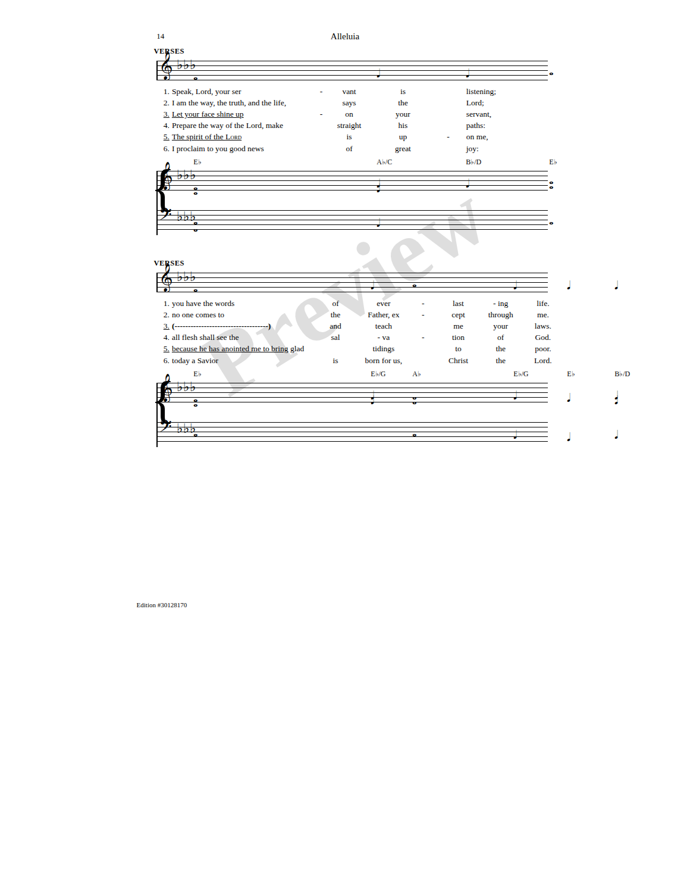Preview
14
Alleluia
VERSES
𝄞
♭♭♭
𝅝
𝅘𝅥
𝅘𝅥
𝅝
| 1. | Speak, Lord, your ser | - | vant | is | | listening; |
| 2. | I am the way, the truth, and the life, | | says | the | | Lord; |
| 3. | Let your face shine up | - | on | your | | servant, |
| 4. | Prepare the way of the Lord, make | | straight | his | | paths: |
| 5. | The spirit of the Lord | | is | up | - | on me, |
| 6. | I proclaim to you good news | | of | great | | joy: |
E♭ A♭/C B♭/D E♭
{
𝄞
♭♭♭
𝅝
𝅝
𝅘𝅥
𝅘𝅥
𝅘𝅥
𝅝
𝅝
𝄢
♭♭♭
𝅝
𝅝
𝅘𝅥
𝅝
VERSES
𝄞
♭♭♭
𝅝
𝅘𝅥
𝅝
𝅘𝅥
𝅘𝅥
𝅘𝅥
| 1. | you have the words | of | ever | - | last | - ing | life. |
| 2. | no one comes to | the | Father, ex | - | cept | through | me. |
| 3. | (-----------------------------------) | and | teach | | me | your | laws. |
| 4. | all flesh shall see the | sal | - va | - | tion | of | God. |
| 5. | because he has anointed me to bring glad | | tidings | | to | the | poor. |
| 6. | today a Savior | is | born for us, | | Christ | the | Lord. |
E♭ E♭/G A♭ E♭/G E♭ B♭/D
{
𝄞
♭♭♭
𝅝
𝅝
𝅘𝅥
𝅘𝅥
𝅝
𝅝
𝅘𝅥
𝅘𝅥
𝅘𝅥
𝅘𝅥
𝄢
♭♭♭
𝅝
𝅝
𝅘𝅥
𝅘𝅥
𝅘𝅥
Edition #30128170